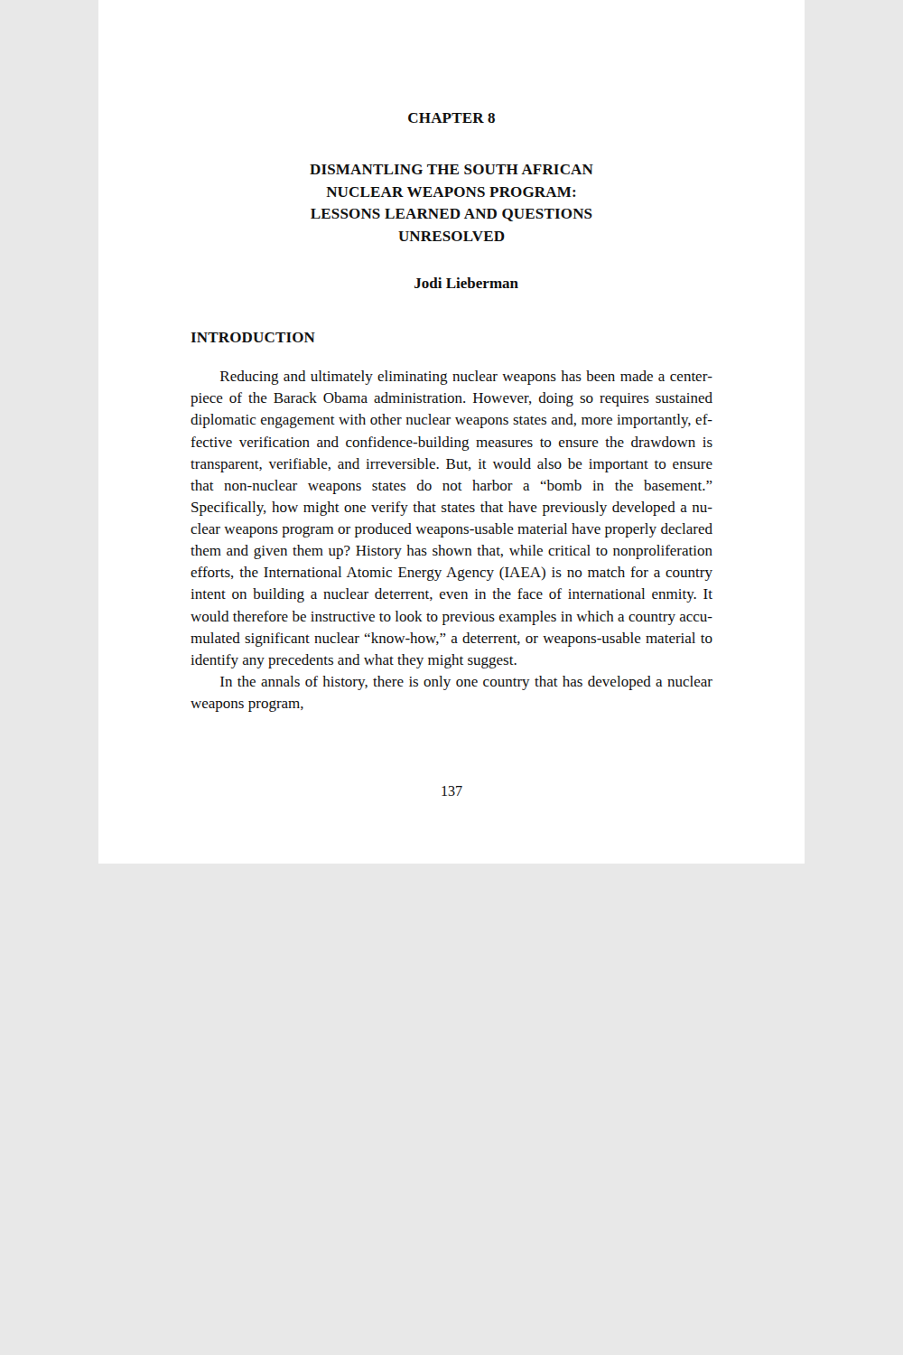Chapter 8
Dismantling the South African
Nuclear Weapons Program:
Lessons Learned and Questions
Unresolved
Jodi Lieberman
Introduction
Reducing and ultimately eliminating nuclear weapons has been made a centerpiece of the Barack Obama administration. However, doing so requires sustained diplomatic engagement with other nuclear weapons states and, more importantly, effective verification and confidence-building measures to ensure the drawdown is transparent, verifiable, and irreversible. But, it would also be important to ensure that non-nuclear weapons states do not harbor a “bomb in the basement.” Specifically, how might one verify that states that have previously developed a nuclear weapons program or produced weapons-usable material have properly declared them and given them up? History has shown that, while critical to nonproliferation efforts, the International Atomic Energy Agency (IAEA) is no match for a country intent on building a nuclear deterrent, even in the face of international enmity. It would therefore be instructive to look to previous examples in which a country accumulated significant nuclear “know-how,” a deterrent, or weapons-usable material to identify any precedents and what they might suggest.
In the annals of history, there is only one country that has developed a nuclear weapons program,
137